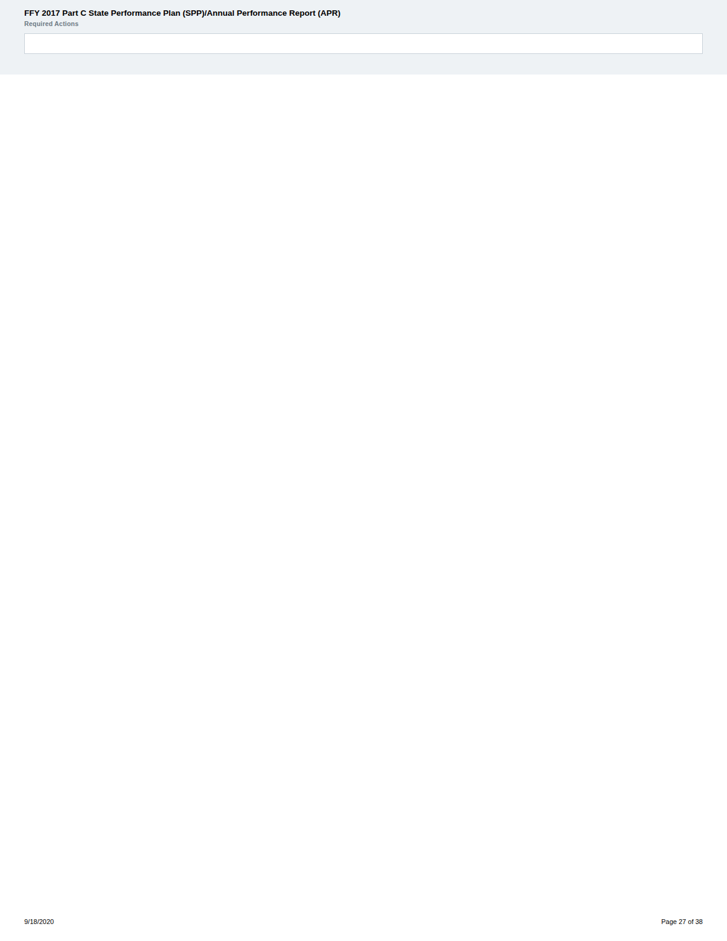FFY 2017 Part C State Performance Plan (SPP)/Annual Performance Report (APR)
Required Actions
9/18/2020 Page 27 of 38